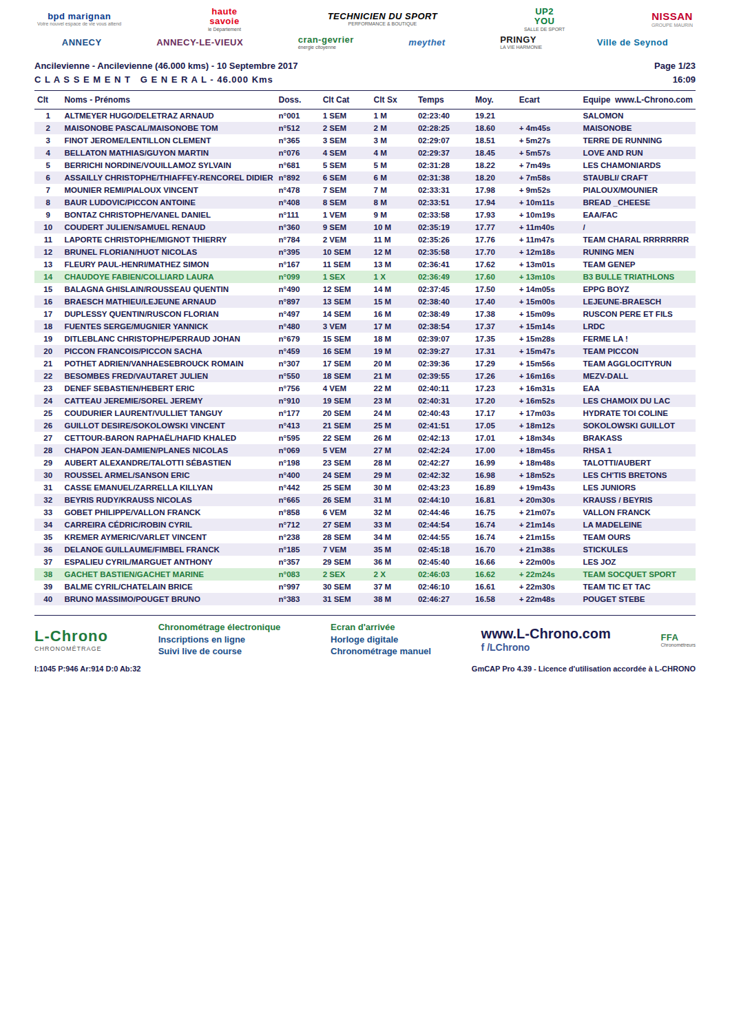bpd marignan
Votre nouvel espace de vie vous attend
haute
savoie
le Département
TECHNICIEN DU SPORT
PERFORMANCE & BOUTIQUE
UP2
YOU
SALLE DE SPORT
NISSAN
GROUPE MAURIN
ANNECY
ANNECY-LE-VIEUX
cran-gevrier
énergie citoyenne
meythet
PRINGY
LA VIE HARMONIE
Ville de Seynod
Ancilevienne - Ancilevienne (46.000 kms) - 10 Septembre 2017
C L A S S E M E N T G E N E R A L - 46.000 Kms
Page 1/23
16:09
| Clt | Noms - Prénoms | Doss. | Clt Cat | Clt Sx | Temps | Moy. | Ecart | Equipe www.L-Chrono.com |
| --- | --- | --- | --- | --- | --- | --- | --- | --- |
| 1 | ALTMEYER HUGO/DELETRAZ ARNAUD | n°001 | 1 SEM | 1 M | 02:23:40 | 19.21 | | SALOMON |
| 2 | MAISONOBE PASCAL/MAISONOBE TOM | n°512 | 2 SEM | 2 M | 02:28:25 | 18.60 | + 4m45s | MAISONOBE |
| 3 | FINOT JEROME/LENTILLON CLEMENT | n°365 | 3 SEM | 3 M | 02:29:07 | 18.51 | + 5m27s | TERRE DE RUNNING |
| 4 | BELLATON MATHIAS/GUYON MARTIN | n°076 | 4 SEM | 4 M | 02:29:37 | 18.45 | + 5m57s | LOVE AND RUN |
| 5 | BERRICHI NORDINE/VOUILLAMOZ SYLVAIN | n°681 | 5 SEM | 5 M | 02:31:28 | 18.22 | + 7m49s | LES CHAMONIARDS |
| 6 | ASSAILLY CHRISTOPHE/THIAFFEY-RENCOREL DIDIER | n°892 | 6 SEM | 6 M | 02:31:38 | 18.20 | + 7m58s | STAUBLI/ CRAFT |
| 7 | MOUNIER REMI/PIALOUX VINCENT | n°478 | 7 SEM | 7 M | 02:33:31 | 17.98 | + 9m52s | PIALOUX/MOUNIER |
| 8 | BAUR LUDOVIC/PICCON ANTOINE | n°408 | 8 SEM | 8 M | 02:33:51 | 17.94 | + 10m11s | BREAD _CHEESE |
| 9 | BONTAZ CHRISTOPHE/VANEL DANIEL | n°111 | 1 VEM | 9 M | 02:33:58 | 17.93 | + 10m19s | EAA/FAC |
| 10 | COUDERT JULIEN/SAMUEL RENAUD | n°360 | 9 SEM | 10 M | 02:35:19 | 17.77 | + 11m40s | / |
| 11 | LAPORTE CHRISTOPHE/MIGNOT THIERRY | n°784 | 2 VEM | 11 M | 02:35:26 | 17.76 | + 11m47s | TEAM CHARAL RRRRRRRR |
| 12 | BRUNEL FLORIAN/HUOT NICOLAS | n°395 | 10 SEM | 12 M | 02:35:58 | 17.70 | + 12m18s | RUNING MEN |
| 13 | FLEURY PAUL-HENRI/MATHEZ SIMON | n°167 | 11 SEM | 13 M | 02:36:41 | 17.62 | + 13m01s | TEAM GENEP |
| 14 | CHAUDOYE FABIEN/COLLIARD LAURA | n°099 | 1 SEX | 1 X | 02:36:49 | 17.60 | + 13m10s | B3 BULLE TRIATHLONS |
| 15 | BALAGNA GHISLAIN/ROUSSEAU QUENTIN | n°490 | 12 SEM | 14 M | 02:37:45 | 17.50 | + 14m05s | EPPG BOYZ |
| 16 | BRAESCH MATHIEU/LEJEUNE ARNAUD | n°897 | 13 SEM | 15 M | 02:38:40 | 17.40 | + 15m00s | LEJEUNE-BRAESCH |
| 17 | DUPLESSY QUENTIN/RUSCON FLORIAN | n°497 | 14 SEM | 16 M | 02:38:49 | 17.38 | + 15m09s | RUSCON PERE ET FILS |
| 18 | FUENTES SERGE/MUGNIER YANNICK | n°480 | 3 VEM | 17 M | 02:38:54 | 17.37 | + 15m14s | LRDC |
| 19 | DITLEBLANC CHRISTOPHE/PERRAUD JOHAN | n°679 | 15 SEM | 18 M | 02:39:07 | 17.35 | + 15m28s | FERME LA ! |
| 20 | PICCON FRANCOIS/PICCON SACHA | n°459 | 16 SEM | 19 M | 02:39:27 | 17.31 | + 15m47s | TEAM PICCON |
| 21 | POTHET ADRIEN/VANHAESEBROUCK ROMAIN | n°307 | 17 SEM | 20 M | 02:39:36 | 17.29 | + 15m56s | TEAM AGGLOCITYRUN |
| 22 | BESOMBES FRED/VAUTARET JULIEN | n°550 | 18 SEM | 21 M | 02:39:55 | 17.26 | + 16m16s | MEZV-DALL |
| 23 | DENEF SEBASTIEN/HEBERT ERIC | n°756 | 4 VEM | 22 M | 02:40:11 | 17.23 | + 16m31s | EAA |
| 24 | CATTEAU JEREMIE/SOREL JEREMY | n°910 | 19 SEM | 23 M | 02:40:31 | 17.20 | + 16m52s | LES CHAMOIX DU LAC |
| 25 | COUDURIER LAURENT/VULLIET TANGUY | n°177 | 20 SEM | 24 M | 02:40:43 | 17.17 | + 17m03s | HYDRATE TOI COLINE |
| 26 | GUILLOT DESIRE/SOKOLOWSKI VINCENT | n°413 | 21 SEM | 25 M | 02:41:51 | 17.05 | + 18m12s | SOKOLOWSKI GUILLOT |
| 27 | CETTOUR-BARON RAPHAËL/HAFID KHALED | n°595 | 22 SEM | 26 M | 02:42:13 | 17.01 | + 18m34s | BRAKASS |
| 28 | CHAPON JEAN-DAMIEN/PLANES NICOLAS | n°069 | 5 VEM | 27 M | 02:42:24 | 17.00 | + 18m45s | RHSA 1 |
| 29 | AUBERT ALEXANDRE/TALOTTI SÉBASTIEN | n°198 | 23 SEM | 28 M | 02:42:27 | 16.99 | + 18m48s | TALOTTI/AUBERT |
| 30 | ROUSSEL ARMEL/SANSON ERIC | n°400 | 24 SEM | 29 M | 02:42:32 | 16.98 | + 18m52s | LES CH'TIS BRETONS |
| 31 | CASSE EMANUEL/ZARRELLA KILLYAN | n°442 | 25 SEM | 30 M | 02:43:23 | 16.89 | + 19m43s | LES JUNIORS |
| 32 | BEYRIS RUDY/KRAUSS NICOLAS | n°665 | 26 SEM | 31 M | 02:44:10 | 16.81 | + 20m30s | KRAUSS / BEYRIS |
| 33 | GOBET PHILIPPE/VALLON FRANCK | n°858 | 6 VEM | 32 M | 02:44:46 | 16.75 | + 21m07s | VALLON FRANCK |
| 34 | CARREIRA CÉDRIC/ROBIN CYRIL | n°712 | 27 SEM | 33 M | 02:44:54 | 16.74 | + 21m14s | LA MADELEINE |
| 35 | KREMER AYMERIC/VARLET VINCENT | n°238 | 28 SEM | 34 M | 02:44:55 | 16.74 | + 21m15s | TEAM OURS |
| 36 | DELANOE GUILLAUME/FIMBEL FRANCK | n°185 | 7 VEM | 35 M | 02:45:18 | 16.70 | + 21m38s | STICKULES |
| 37 | ESPALIEU CYRIL/MARGUET ANTHONY | n°357 | 29 SEM | 36 M | 02:45:40 | 16.66 | + 22m00s | LES JOZ |
| 38 | GACHET BASTIEN/GACHET MARINE | n°083 | 2 SEX | 2 X | 02:46:03 | 16.62 | + 22m24s | TEAM SOCQUET SPORT |
| 39 | BALME CYRIL/CHATELAIN BRICE | n°997 | 30 SEM | 37 M | 02:46:10 | 16.61 | + 22m30s | TEAM TIC ET TAC |
| 40 | BRUNO MASSIMO/POUGET BRUNO | n°383 | 31 SEM | 38 M | 02:46:27 | 16.58 | + 22m48s | POUGET STEBE |
L-ChronoCHRONOMÉTRAGE
Chronométrage électronique
Inscriptions en ligne
Suivi live de course
Ecran d'arrivée
Horloge digitale
Chronométrage manuel
www.L-Chrono.com
f /LChrono
FFA
Chronométreurs
I:1045 P:946 Ar:914 D:0 Ab:32
GmCAP Pro 4.39 - Licence d'utilisation accordée à L-CHRONO